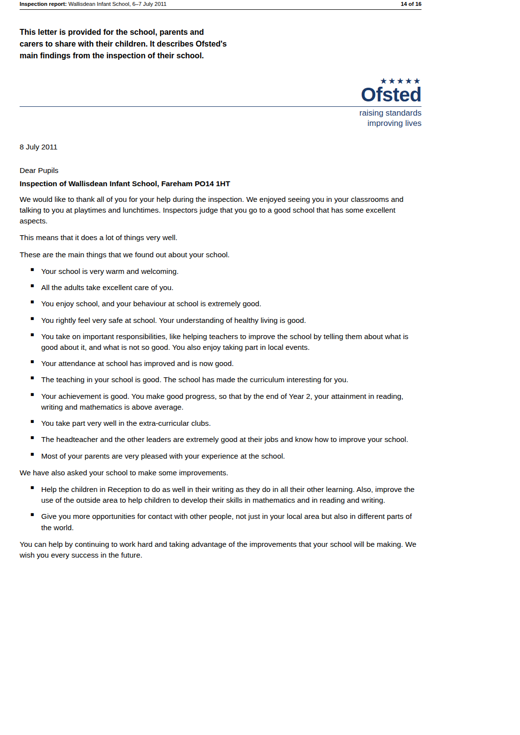Inspection report: Wallisdean Infant School, 6–7 July 2011
14 of 16
This letter is provided for the school, parents and
carers to share with their children. It describes Ofsted's
main findings from the inspection of their school.
★★★★★
Ofsted
raising standards
improving lives
8 July 2011
Dear Pupils
Inspection of Wallisdean Infant School, Fareham PO14 1HT
We would like to thank all of you for your help during the inspection. We enjoyed seeing you in your classrooms and talking to you at playtimes and lunchtimes. Inspectors judge that you go to a good school that has some excellent aspects.
This means that it does a lot of things very well.
These are the main things that we found out about your school.
Your school is very warm and welcoming.
All the adults take excellent care of you.
You enjoy school, and your behaviour at school is extremely good.
You rightly feel very safe at school. Your understanding of healthy living is good.
You take on important responsibilities, like helping teachers to improve the school by telling them about what is good about it, and what is not so good. You also enjoy taking part in local events.
Your attendance at school has improved and is now good.
The teaching in your school is good. The school has made the curriculum interesting for you.
Your achievement is good. You make good progress, so that by the end of Year 2, your attainment in reading, writing and mathematics is above average.
You take part very well in the extra-curricular clubs.
The headteacher and the other leaders are extremely good at their jobs and know how to improve your school.
Most of your parents are very pleased with your experience at the school.
We have also asked your school to make some improvements.
Help the children in Reception to do as well in their writing as they do in all their other learning. Also, improve the use of the outside area to help children to develop their skills in mathematics and in reading and writing.
Give you more opportunities for contact with other people, not just in your local area but also in different parts of the world.
You can help by continuing to work hard and taking advantage of the improvements that your school will be making. We wish you every success in the future.